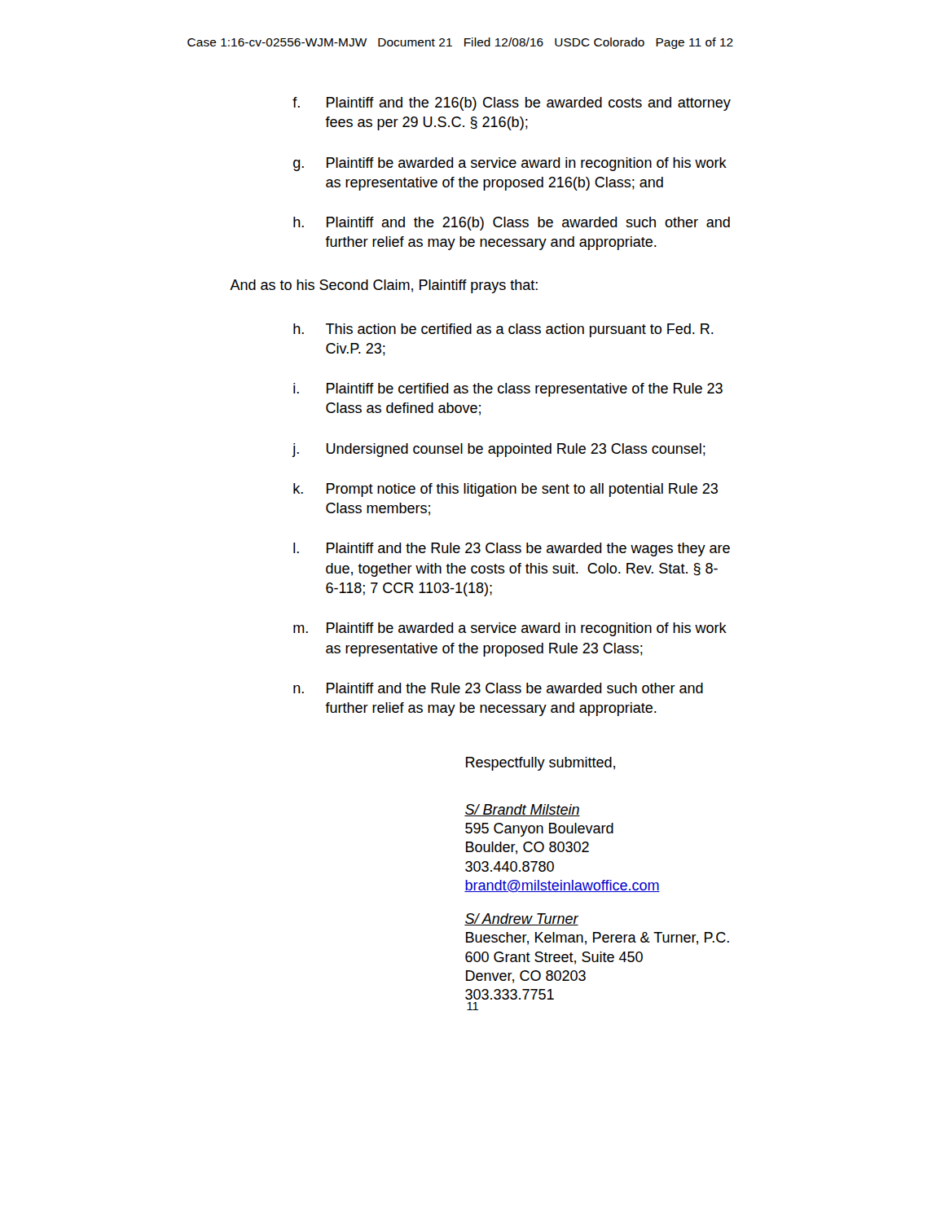Case 1:16-cv-02556-WJM-MJW Document 21 Filed 12/08/16 USDC Colorado Page 11 of 12
f. Plaintiff and the 216(b) Class be awarded costs and attorney fees as per 29 U.S.C. § 216(b);
g. Plaintiff be awarded a service award in recognition of his work as representative of the proposed 216(b) Class; and
h. Plaintiff and the 216(b) Class be awarded such other and further relief as may be necessary and appropriate.
And as to his Second Claim, Plaintiff prays that:
h. This action be certified as a class action pursuant to Fed. R. Civ.P. 23;
i. Plaintiff be certified as the class representative of the Rule 23 Class as defined above;
j. Undersigned counsel be appointed Rule 23 Class counsel;
k. Prompt notice of this litigation be sent to all potential Rule 23 Class members;
l. Plaintiff and the Rule 23 Class be awarded the wages they are due, together with the costs of this suit. Colo. Rev. Stat. § 8-6-118; 7 CCR 1103-1(18);
m. Plaintiff be awarded a service award in recognition of his work as representative of the proposed Rule 23 Class;
n. Plaintiff and the Rule 23 Class be awarded such other and further relief as may be necessary and appropriate.
Respectfully submitted,
S/ Brandt Milstein
595 Canyon Boulevard
Boulder, CO 80302
303.440.8780
brandt@milsteinlawoffice.com
S/ Andrew Turner
Buescher, Kelman, Perera & Turner, P.C.
600 Grant Street, Suite 450
Denver, CO 80203
303.333.7751
11